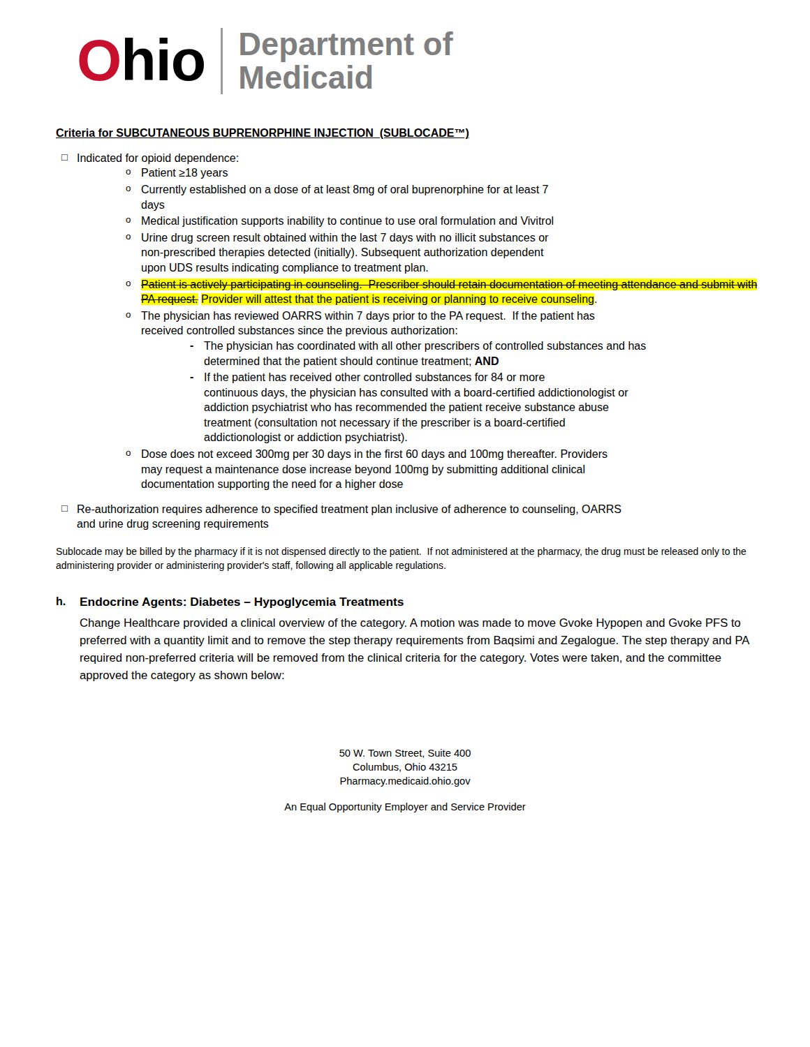Ohio
Department of
Medicaid
Criteria for SUBCUTANEOUS BUPRENORPHINE INJECTION (SUBLOCADE™)
Indicated for opioid dependence:
Patient ≥18 years
Currently established on a dose of at least 8mg of oral buprenorphine for at least 7
days
Medical justification supports inability to continue to use oral formulation and Vivitrol
Urine drug screen result obtained within the last 7 days with no illicit substances or
non-prescribed therapies detected (initially). Subsequent authorization dependent
upon UDS results indicating compliance to treatment plan.
Patient is actively participating in counseling. Prescriber should retain documentation of meeting attendance and submit with PA request. Provider will attest that the patient is receiving or planning to receive counseling.
The physician has reviewed OARRS within 7 days prior to the PA request. If the patient has
received controlled substances since the previous authorization:
The physician has coordinated with all other prescribers of controlled substances and has
determined that the patient should continue treatment; AND
If the patient has received other controlled substances for 84 or more
continuous days, the physician has consulted with a board-certified addictionologist or
addiction psychiatrist who has recommended the patient receive substance abuse
treatment (consultation not necessary if the prescriber is a board-certified
addictionologist or addiction psychiatrist).
Dose does not exceed 300mg per 30 days in the first 60 days and 100mg thereafter. Providers
may request a maintenance dose increase beyond 100mg by submitting additional clinical
documentation supporting the need for a higher dose
Re-authorization requires adherence to specified treatment plan inclusive of adherence to counseling, OARRS
and urine drug screening requirements
Sublocade may be billed by the pharmacy if it is not dispensed directly to the patient. If not administered at the pharmacy, the drug must be released only to the administering provider or administering provider's staff, following all applicable regulations.
h.
Endocrine Agents: Diabetes – Hypoglycemia Treatments
Change Healthcare provided a clinical overview of the category. A motion was made to move Gvoke Hypopen and Gvoke PFS to preferred with a quantity limit and to remove the step therapy requirements from Baqsimi and Zegalogue. The step therapy and PA required non-preferred criteria will be removed from the clinical criteria for the category. Votes were taken, and the committee approved the category as shown below:
50 W. Town Street, Suite 400
Columbus, Ohio 43215
Pharmacy.medicaid.ohio.gov
An Equal Opportunity Employer and Service Provider